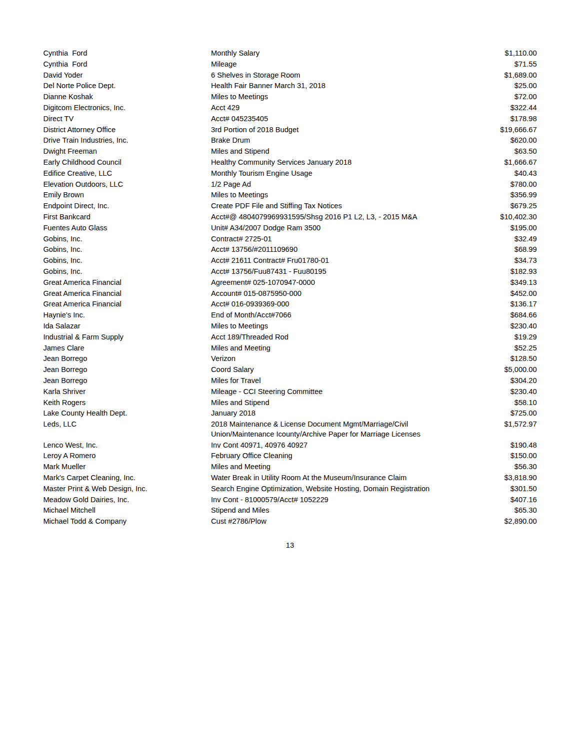| Cynthia Ford | Monthly Salary | $1,110.00 |
| Cynthia Ford | Mileage | $71.55 |
| David Yoder | 6 Shelves in Storage Room | $1,689.00 |
| Del Norte Police Dept. | Health Fair Banner March 31, 2018 | $25.00 |
| Dianne Koshak | Miles to Meetings | $72.00 |
| Digitcom Electronics, Inc. | Acct 429 | $322.44 |
| Direct TV | Acct# 045235405 | $178.98 |
| District Attorney Office | 3rd Portion of 2018 Budget | $19,666.67 |
| Drive Train Industries, Inc. | Brake Drum | $620.00 |
| Dwight Freeman | Miles and Stipend | $63.50 |
| Early Childhood Council | Healthy Community Services January 2018 | $1,666.67 |
| Edifice Creative, LLC | Monthly Tourism Engine Usage | $40.43 |
| Elevation Outdoors, LLC | 1/2 Page Ad | $780.00 |
| Emily Brown | Miles to Meetings | $356.99 |
| Endpoint Direct, Inc. | Create PDF File and Stiffing Tax Notices | $679.25 |
| First Bankcard | Acct#@ 4804079969931595/Shsg 2016 P1 L2, L3, - 2015 M&A | $10,402.30 |
| Fuentes Auto Glass | Unit# A34/2007 Dodge Ram 3500 | $195.00 |
| Gobins, Inc. | Contract# 2725-01 | $32.49 |
| Gobins, Inc. | Acct# 13756/#2011109690 | $68.99 |
| Gobins, Inc. | Acct# 21611 Contract# Fru01780-01 | $34.73 |
| Gobins, Inc. | Acct# 13756/Fuu87431 - Fuu80195 | $182.93 |
| Great America Financial | Agreement# 025-1070947-0000 | $349.13 |
| Great America Financial | Account# 015-0875950-000 | $452.00 |
| Great America Financial | Acct# 016-0939369-000 | $136.17 |
| Haynie's Inc. | End of Month/Acct#7066 | $684.66 |
| Ida Salazar | Miles to Meetings | $230.40 |
| Industrial & Farm Supply | Acct 189/Threaded Rod | $19.29 |
| James Clare | Miles and Meeting | $52.25 |
| Jean Borrego | Verizon | $128.50 |
| Jean Borrego | Coord Salary | $5,000.00 |
| Jean Borrego | Miles for Travel | $304.20 |
| Karla Shriver | Mileage - CCI Steering Committee | $230.40 |
| Keith Rogers | Miles and Stipend | $58.10 |
| Lake County Health Dept. | January 2018 | $725.00 |
| Leds, LLC | 2018 Maintenance & License Document Mgmt/Marriage/Civil Union/Maintenance Icounty/Archive Paper for Marriage Licenses | $1,572.97 |
| Lenco West, Inc. | Inv Cont 40971, 40976 40927 | $190.48 |
| Leroy A Romero | February Office Cleaning | $150.00 |
| Mark Mueller | Miles and Meeting | $56.30 |
| Mark's Carpet Cleaning, Inc. | Water Break in Utility Room At the Museum/Insurance Claim | $3,818.90 |
| Master Print & Web Design, Inc. | Search Engine Optimization, Website Hosting, Domain Registration | $301.50 |
| Meadow Gold Dairies, Inc. | Inv Cont - 81000579/Acct# 1052229 | $407.16 |
| Michael Mitchell | Stipend and Miles | $65.30 |
| Michael Todd & Company | Cust #2786/Plow | $2,890.00 |
13